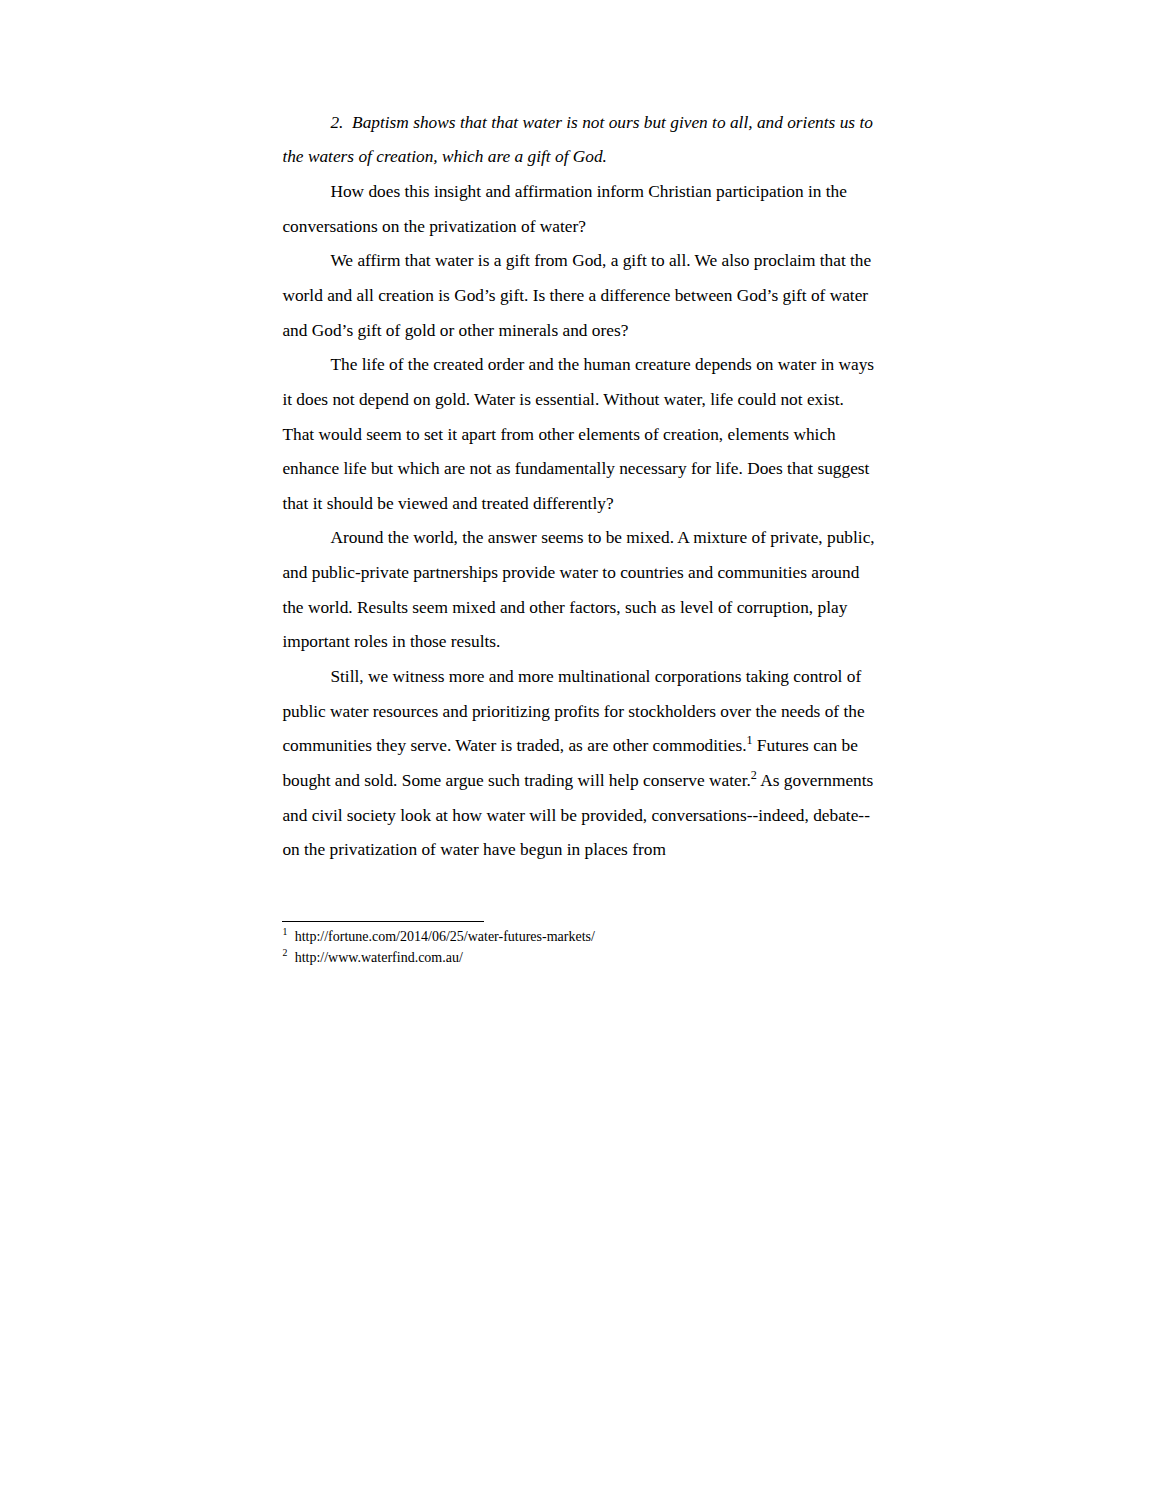2. Baptism shows that that water is not ours but given to all, and orients us to the waters of creation, which are a gift of God.
How does this insight and affirmation inform Christian participation in the conversations on the privatization of water?
We affirm that water is a gift from God, a gift to all. We also proclaim that the world and all creation is God’s gift. Is there a difference between God’s gift of water and God’s gift of gold or other minerals and ores?
The life of the created order and the human creature depends on water in ways it does not depend on gold. Water is essential. Without water, life could not exist. That would seem to set it apart from other elements of creation, elements which enhance life but which are not as fundamentally necessary for life. Does that suggest that it should be viewed and treated differently?
Around the world, the answer seems to be mixed. A mixture of private, public, and public-private partnerships provide water to countries and communities around the world. Results seem mixed and other factors, such as level of corruption, play important roles in those results.
Still, we witness more and more multinational corporations taking control of public water resources and prioritizing profits for stockholders over the needs of the communities they serve. Water is traded, as are other commodities.1 Futures can be bought and sold. Some argue such trading will help conserve water.2 As governments and civil society look at how water will be provided, conversations--indeed, debate--on the privatization of water have begun in places from
1 http://fortune.com/2014/06/25/water-futures-markets/
2 http://www.waterfind.com.au/